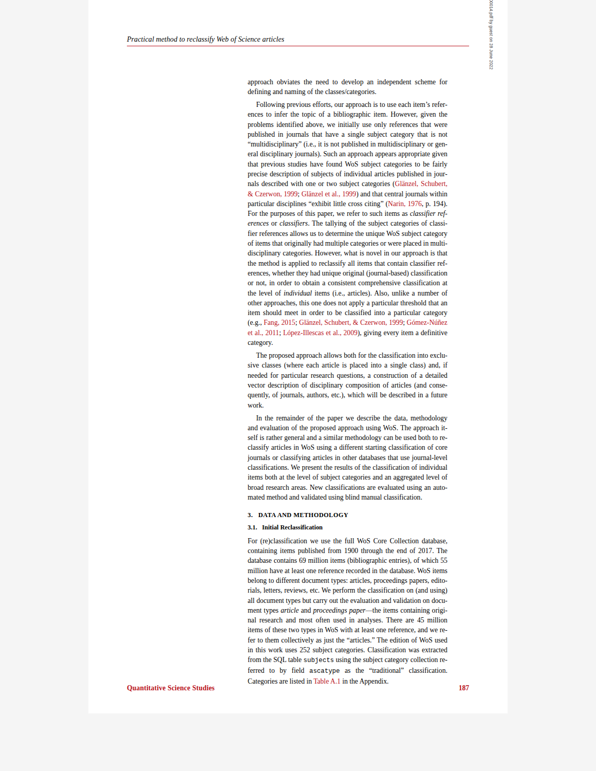Practical method to reclassify Web of Science articles
Downloaded from http://direct.mit.edu/qss/article-pdf/1/1/183/1760867/qss_a_00014.pdf by guest on 28 June 2022
approach obviates the need to develop an independent scheme for defining and naming of the classes/categories.
Following previous efforts, our approach is to use each item’s references to infer the topic of a bibliographic item. However, given the problems identified above, we initially use only references that were published in journals that have a single subject category that is not “multidisciplinary” (i.e., it is not published in multidisciplinary or general disciplinary journals). Such an approach appears appropriate given that previous studies have found WoS subject categories to be fairly precise description of subjects of individual articles published in journals described with one or two subject categories (Glänzel, Schubert, & Czerwon, 1999; Glänzel et al., 1999) and that central journals within particular disciplines “exhibit little cross citing” (Narin, 1976, p. 194). For the purposes of this paper, we refer to such items as classifier references or classifiers. The tallying of the subject categories of classifier references allows us to determine the unique WoS subject category of items that originally had multiple categories or were placed in multidisciplinary categories. However, what is novel in our approach is that the method is applied to reclassify all items that contain classifier references, whether they had unique original (journal-based) classification or not, in order to obtain a consistent comprehensive classification at the level of individual items (i.e., articles). Also, unlike a number of other approaches, this one does not apply a particular threshold that an item should meet in order to be classified into a particular category (e.g., Fang, 2015; Glänzel, Schubert, & Czerwon, 1999; Gómez-Núñez et al., 2011; López-Illescas et al., 2009), giving every item a definitive category.
The proposed approach allows both for the classification into exclusive classes (where each article is placed into a single class) and, if needed for particular research questions, a construction of a detailed vector description of disciplinary composition of articles (and consequently, of journals, authors, etc.), which will be described in a future work.
In the remainder of the paper we describe the data, methodology and evaluation of the proposed approach using WoS. The approach itself is rather general and a similar methodology can be used both to reclassify articles in WoS using a different starting classification of core journals or classifying articles in other databases that use journal-level classifications. We present the results of the classification of individual items both at the level of subject categories and an aggregated level of broad research areas. New classifications are evaluated using an automated method and validated using blind manual classification.
3. DATA AND METHODOLOGY
3.1. Initial Reclassification
For (re)classification we use the full WoS Core Collection database, containing items published from 1900 through the end of 2017. The database contains 69 million items (bibliographic entries), of which 55 million have at least one reference recorded in the database. WoS items belong to different document types: articles, proceedings papers, editorials, letters, reviews, etc. We perform the classification on (and using) all document types but carry out the evaluation and validation on document types article and proceedings paper—the items containing original research and most often used in analyses. There are 45 million items of these two types in WoS with at least one reference, and we refer to them collectively as just the “articles.” The edition of WoS used in this work uses 252 subject categories. Classification was extracted from the SQL table subjects using the subject category collection referred to by field ascatype as the “traditional” classification. Categories are listed in Table A.1 in the Appendix.
Quantitative Science Studies 187